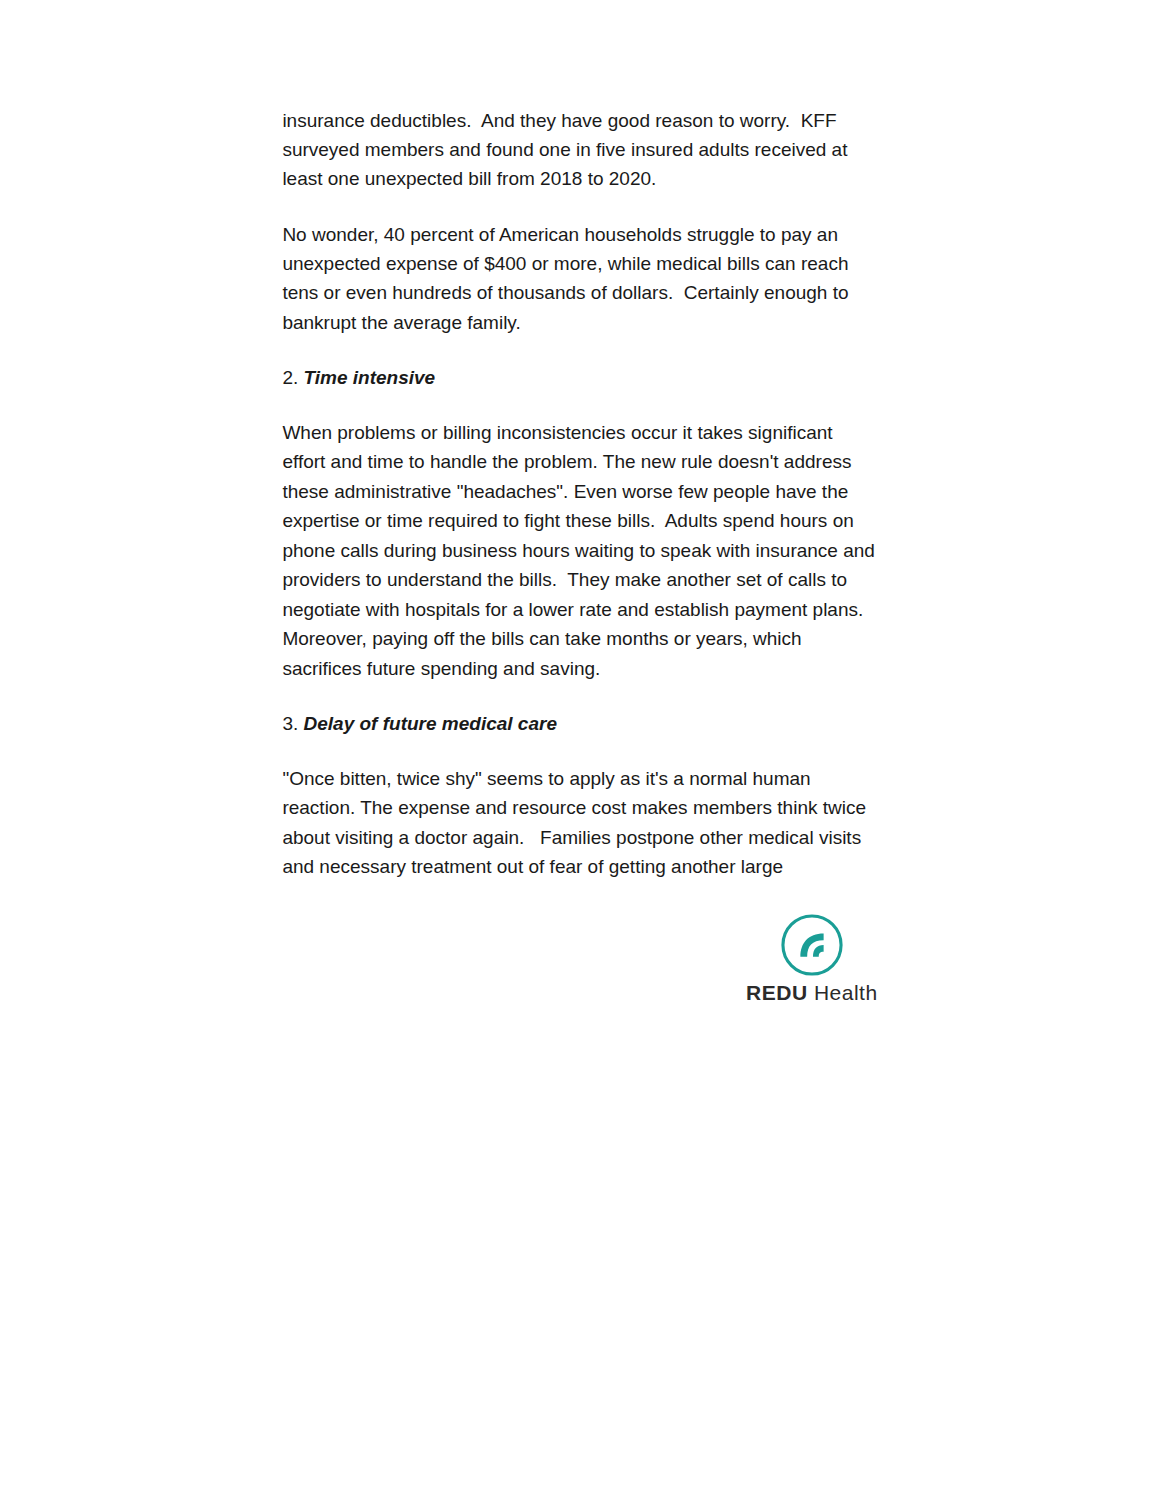insurance deductibles. And they have good reason to worry. KFF surveyed members and found one in five insured adults received at least one unexpected bill from 2018 to 2020.
No wonder, 40 percent of American households struggle to pay an unexpected expense of $400 or more, while medical bills can reach tens or even hundreds of thousands of dollars. Certainly enough to bankrupt the average family.
2. Time intensive
When problems or billing inconsistencies occur it takes significant effort and time to handle the problem. The new rule doesn't address these administrative "headaches". Even worse few people have the expertise or time required to fight these bills. Adults spend hours on phone calls during business hours waiting to speak with insurance and providers to understand the bills. They make another set of calls to negotiate with hospitals for a lower rate and establish payment plans. Moreover, paying off the bills can take months or years, which sacrifices future spending and saving.
3. Delay of future medical care
"Once bitten, twice shy" seems to apply as it's a normal human reaction. The expense and resource cost makes members think twice about visiting a doctor again. Families postpone other medical visits and necessary treatment out of fear of getting another large
REDU Health